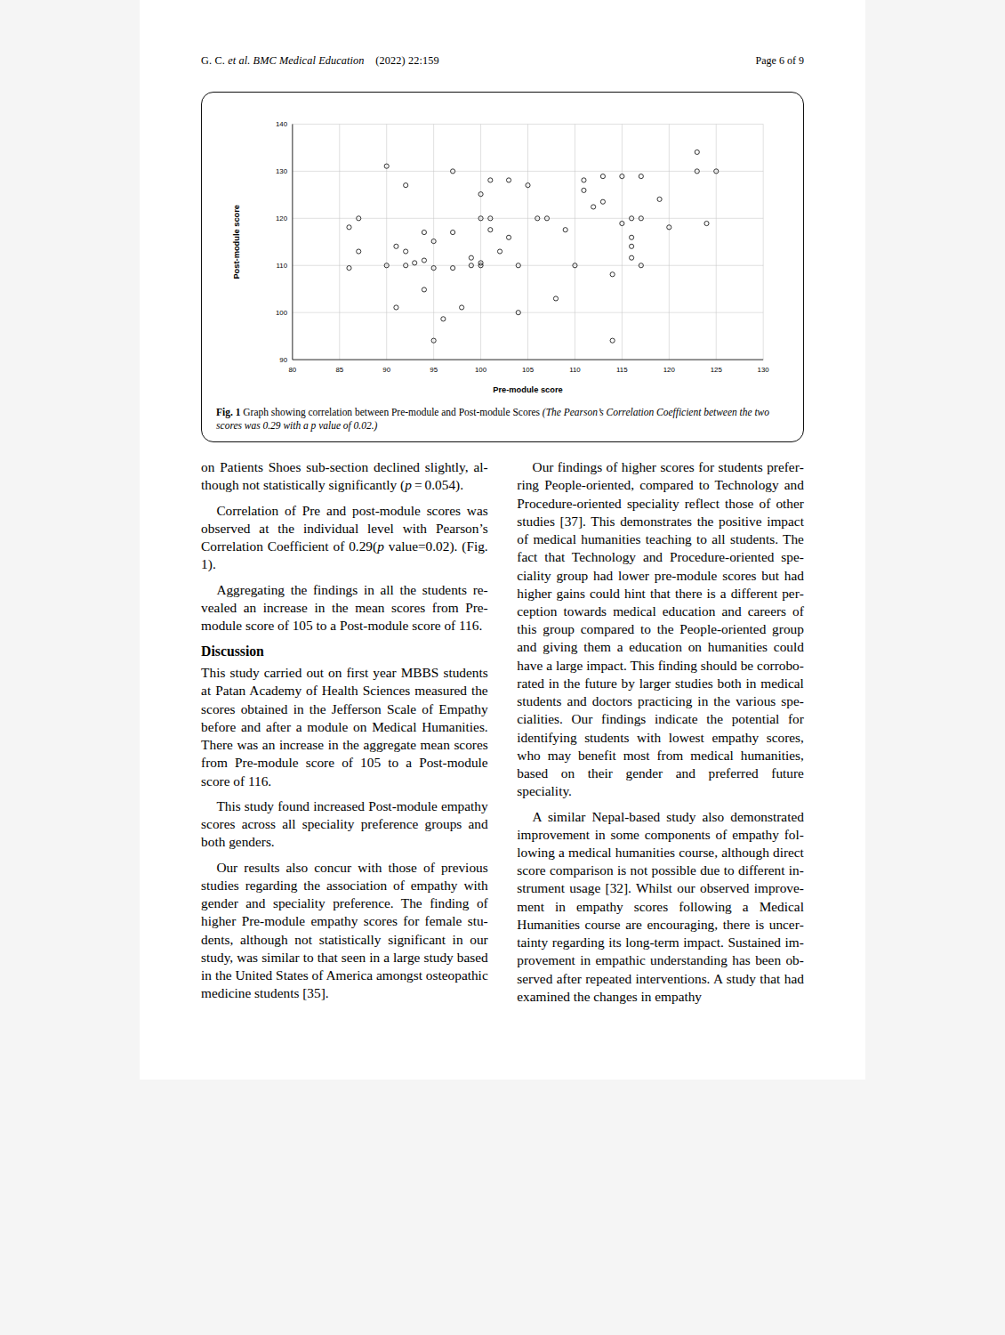G. C. et al. BMC Medical Education (2022) 22:159
Page 6 of 9
Post-module score Pre-module score 90 100 110 120 130 140 80 85 90 95 100 105 110 115 120 125 130
Fig. 1 Graph showing correlation between Pre-module and Post-module Scores (The Pearson’s Correlation Coefficient between the two scores was 0.29 with a p value of 0.02.)
on Patients Shoes sub-section declined slightly, although not statistically significantly (p = 0.054).
Correlation of Pre and post-module scores was observed at the individual level with Pearson’s Correlation Coefficient of 0.29(p value=0.02). (Fig. 1).
Aggregating the findings in all the students revealed an increase in the mean scores from Pre-module score of 105 to a Post-module score of 116.
Discussion
This study carried out on first year MBBS students at Patan Academy of Health Sciences measured the scores obtained in the Jefferson Scale of Empathy before and after a module on Medical Humanities. There was an increase in the aggregate mean scores from Pre-module score of 105 to a Post-module score of 116.
This study found increased Post-module empathy scores across all speciality preference groups and both genders.
Our results also concur with those of previous studies regarding the association of empathy with gender and speciality preference. The finding of higher Pre-module empathy scores for female students, although not statistically significant in our study, was similar to that seen in a large study based in the United States of America amongst osteopathic medicine students [35].
Our findings of higher scores for students preferring People-oriented, compared to Technology and Procedure-oriented speciality reflect those of other studies [37]. This demonstrates the positive impact of medical humanities teaching to all students. The fact that Technology and Procedure-oriented speciality group had lower pre-module scores but had higher gains could hint that there is a different perception towards medical education and careers of this group compared to the People-oriented group and giving them a education on humanities could have a large impact. This finding should be corroborated in the future by larger studies both in medical students and doctors practicing in the various specialities. Our findings indicate the potential for identifying students with lowest empathy scores, who may benefit most from medical humanities, based on their gender and preferred future speciality.
A similar Nepal-based study also demonstrated improvement in some components of empathy following a medical humanities course, although direct score comparison is not possible due to different instrument usage [32]. Whilst our observed improvement in empathy scores following a Medical Humanities course are encouraging, there is uncertainty regarding its long-term impact. Sustained improvement in empathic understanding has been observed after repeated interventions. A study that had examined the changes in empathy